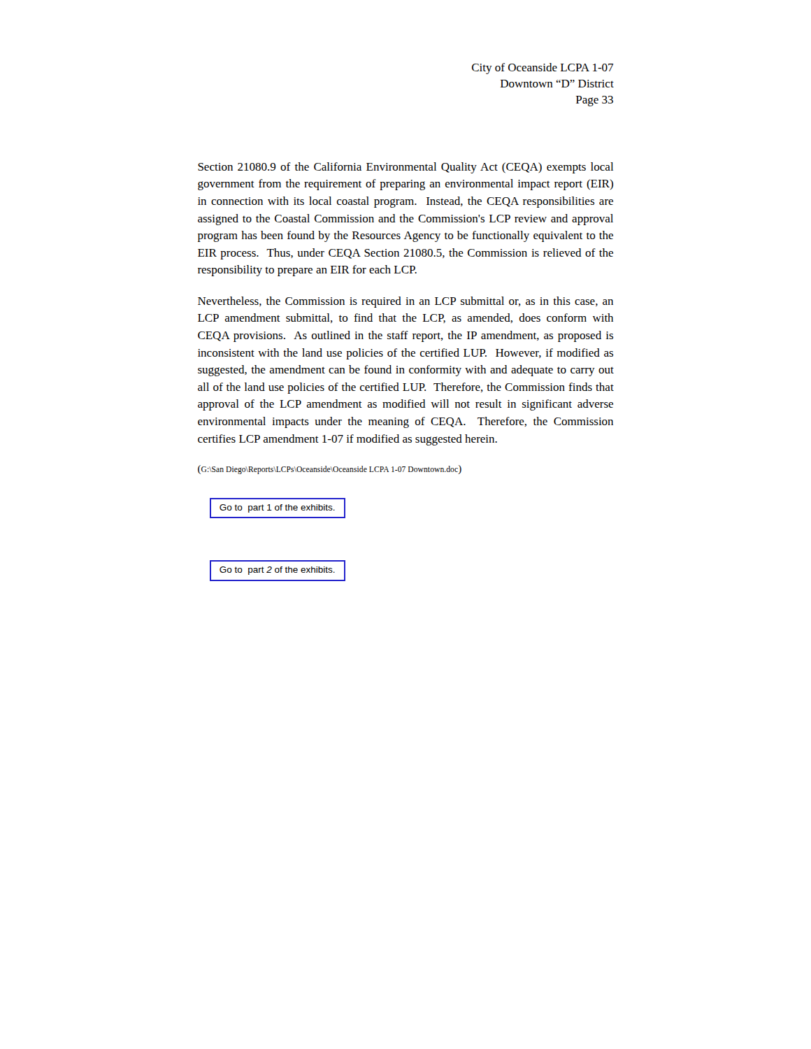City of Oceanside LCPA 1-07
Downtown “D” District
Page 33
Section 21080.9 of the California Environmental Quality Act (CEQA) exempts local government from the requirement of preparing an environmental impact report (EIR) in connection with its local coastal program. Instead, the CEQA responsibilities are assigned to the Coastal Commission and the Commission's LCP review and approval program has been found by the Resources Agency to be functionally equivalent to the EIR process. Thus, under CEQA Section 21080.5, the Commission is relieved of the responsibility to prepare an EIR for each LCP.
Nevertheless, the Commission is required in an LCP submittal or, as in this case, an LCP amendment submittal, to find that the LCP, as amended, does conform with CEQA provisions. As outlined in the staff report, the IP amendment, as proposed is inconsistent with the land use policies of the certified LUP. However, if modified as suggested, the amendment can be found in conformity with and adequate to carry out all of the land use policies of the certified LUP. Therefore, the Commission finds that approval of the LCP amendment as modified will not result in significant adverse environmental impacts under the meaning of CEQA. Therefore, the Commission certifies LCP amendment 1-07 if modified as suggested herein.
(G:\San Diego\Reports\LCPs\Oceanside\Oceanside LCPA 1-07 Downtown.doc)
Go to part 1 of the exhibits.
Go to part 2 of the exhibits.